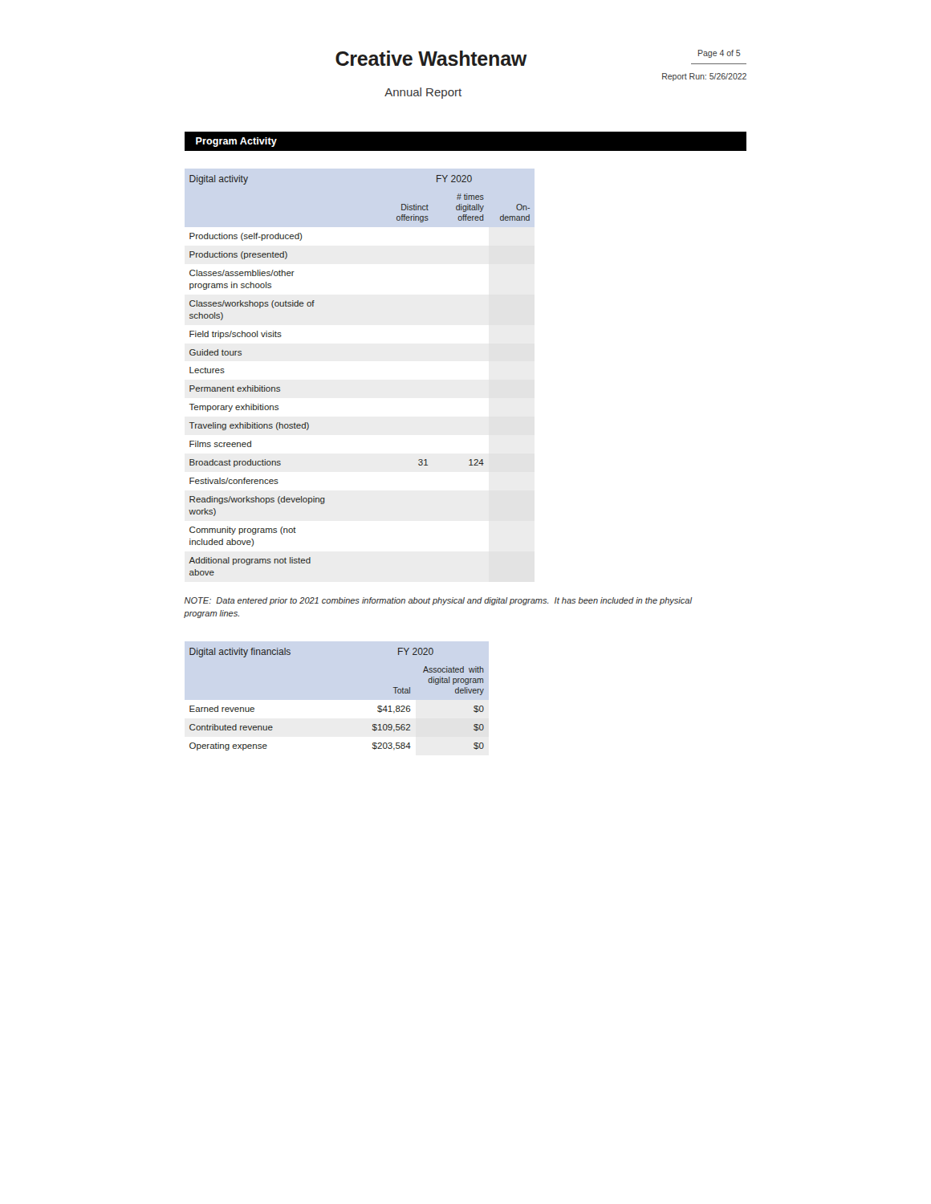Page 4 of 5
Report Run: 5/26/2022
Creative Washtenaw
Annual Report
Program Activity
| Digital activity | FY 2020 |
| --- | --- |
| Distinct offerings | # times digitally offered | On- demand |
| Productions (self-produced) | | | |
| Productions (presented) | | | |
| Classes/assemblies/other programs in schools | | | |
| Classes/workshops (outside of schools) | | | |
| Field trips/school visits | | | |
| Guided tours | | | |
| Lectures | | | |
| Permanent exhibitions | | | |
| Temporary exhibitions | | | |
| Traveling exhibitions (hosted) | | | |
| Films screened | | | |
| Broadcast productions | 31 | 124 | |
| Festivals/conferences | | | |
| Readings/workshops (developing works) | | | |
| Community programs (not included above) | | | |
| Additional programs not listed above | | | |
NOTE: Data entered prior to 2021 combines information about physical and digital programs. It has been included in the physical program lines.
| Digital activity financials | FY 2020 |
| --- | --- |
| Total | Associated with digital program delivery |
| Earned revenue | $41,826 | $0 |
| Contributed revenue | $109,562 | $0 |
| Operating expense | $203,584 | $0 |